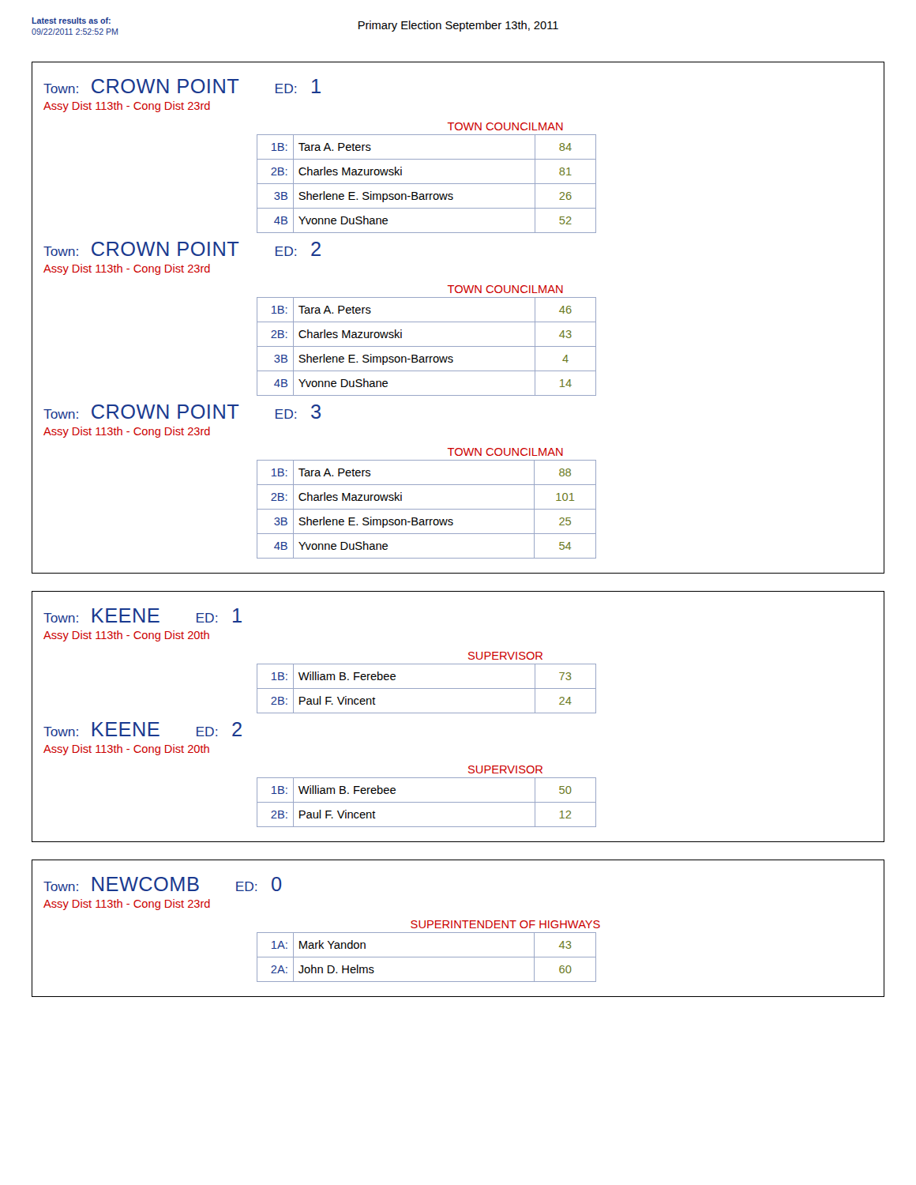Latest results as of:
09/22/2011 2:52:52 PM
Primary Election September 13th, 2011
Town: CROWN POINT ED: 1
Assy Dist 113th - Cong Dist 23rd
TOWN COUNCILMAN
| 1B: | Tara A. Peters | 84 |
| 2B: | Charles Mazurowski | 81 |
| 3B | Sherlene E. Simpson-Barrows | 26 |
| 4B | Yvonne DuShane | 52 |
Town: CROWN POINT ED: 2
Assy Dist 113th - Cong Dist 23rd
TOWN COUNCILMAN
| 1B: | Tara A. Peters | 46 |
| 2B: | Charles Mazurowski | 43 |
| 3B | Sherlene E. Simpson-Barrows | 4 |
| 4B | Yvonne DuShane | 14 |
Town: CROWN POINT ED: 3
Assy Dist 113th - Cong Dist 23rd
TOWN COUNCILMAN
| 1B: | Tara A. Peters | 88 |
| 2B: | Charles Mazurowski | 101 |
| 3B | Sherlene E. Simpson-Barrows | 25 |
| 4B | Yvonne DuShane | 54 |
Town: KEENE ED: 1
Assy Dist 113th - Cong Dist 20th
SUPERVISOR
| 1B: | William B. Ferebee | 73 |
| 2B: | Paul F. Vincent | 24 |
Town: KEENE ED: 2
Assy Dist 113th - Cong Dist 20th
SUPERVISOR
| 1B: | William B. Ferebee | 50 |
| 2B: | Paul F. Vincent | 12 |
Town: NEWCOMB ED: 0
Assy Dist 113th - Cong Dist 23rd
SUPERINTENDENT OF HIGHWAYS
| 1A: | Mark Yandon | 43 |
| 2A: | John D. Helms | 60 |